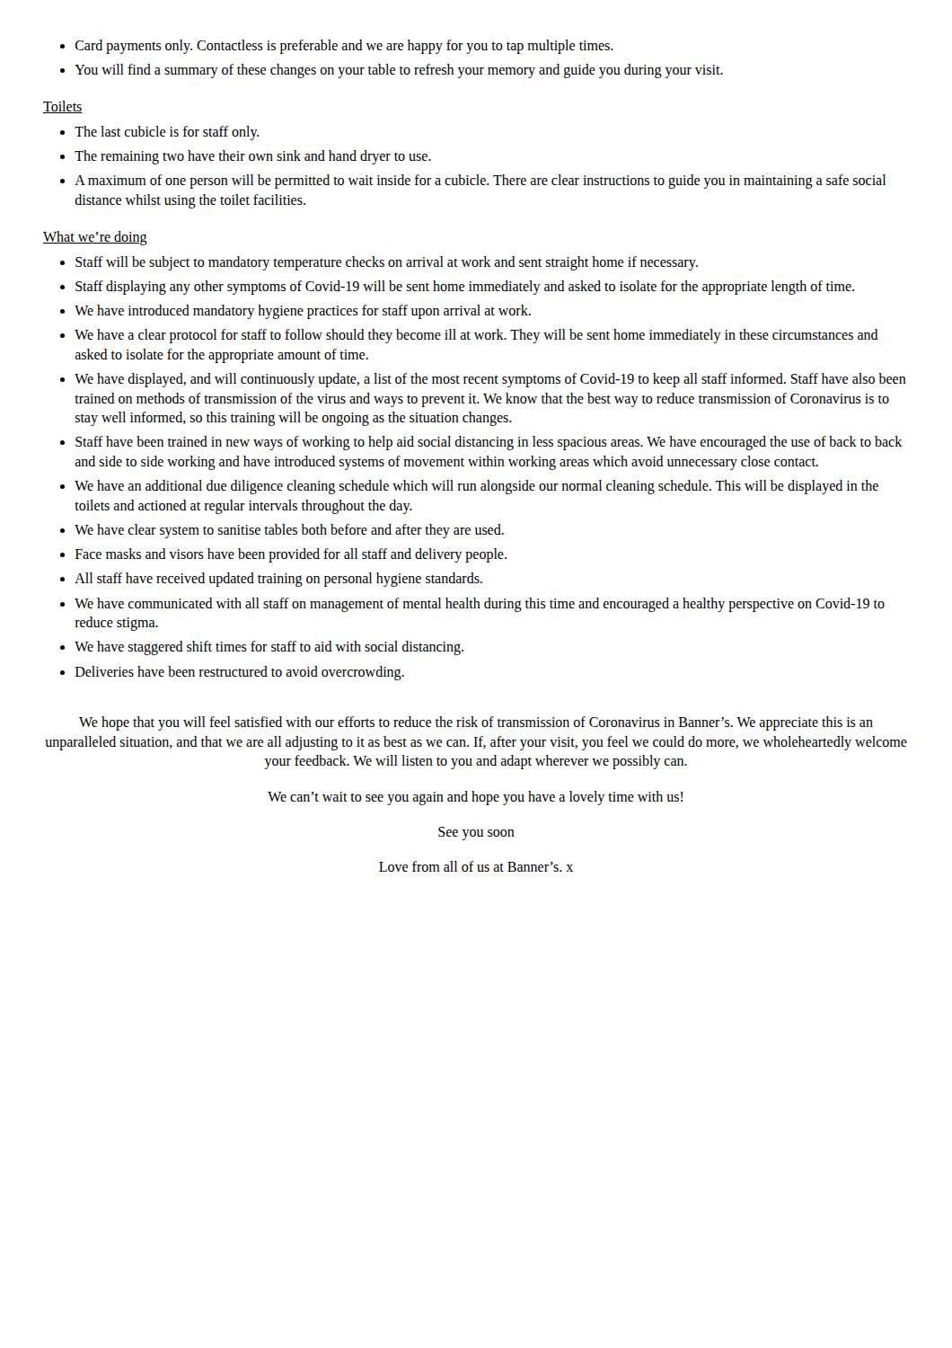Card payments only. Contactless is preferable and we are happy for you to tap multiple times.
You will find a summary of these changes on your table to refresh your memory and guide you during your visit.
Toilets
The last cubicle is for staff only.
The remaining two have their own sink and hand dryer to use.
A maximum of one person will be permitted to wait inside for a cubicle. There are clear instructions to guide you in maintaining a safe social distance whilst using the toilet facilities.
What we’re doing
Staff will be subject to mandatory temperature checks on arrival at work and sent straight home if necessary.
Staff displaying any other symptoms of Covid-19 will be sent home immediately and asked to isolate for the appropriate length of time.
We have introduced mandatory hygiene practices for staff upon arrival at work.
We have a clear protocol for staff to follow should they become ill at work. They will be sent home immediately in these circumstances and asked to isolate for the appropriate amount of time.
We have displayed, and will continuously update, a list of the most recent symptoms of Covid-19 to keep all staff informed. Staff have also been trained on methods of transmission of the virus and ways to prevent it. We know that the best way to reduce transmission of Coronavirus is to stay well informed, so this training will be ongoing as the situation changes.
Staff have been trained in new ways of working to help aid social distancing in less spacious areas. We have encouraged the use of back to back and side to side working and have introduced systems of movement within working areas which avoid unnecessary close contact.
We have an additional due diligence cleaning schedule which will run alongside our normal cleaning schedule. This will be displayed in the toilets and actioned at regular intervals throughout the day.
We have clear system to sanitise tables both before and after they are used.
Face masks and visors have been provided for all staff and delivery people.
All staff have received updated training on personal hygiene standards.
We have communicated with all staff on management of mental health during this time and encouraged a healthy perspective on Covid-19 to reduce stigma.
We have staggered shift times for staff to aid with social distancing.
Deliveries have been restructured to avoid overcrowding.
We hope that you will feel satisfied with our efforts to reduce the risk of transmission of Coronavirus in Banner’s. We appreciate this is an unparalleled situation, and that we are all adjusting to it as best as we can. If, after your visit, you feel we could do more, we wholeheartedly welcome your feedback. We will listen to you and adapt wherever we possibly can.
We can’t wait to see you again and hope you have a lovely time with us!
See you soon
Love from all of us at Banner’s. x